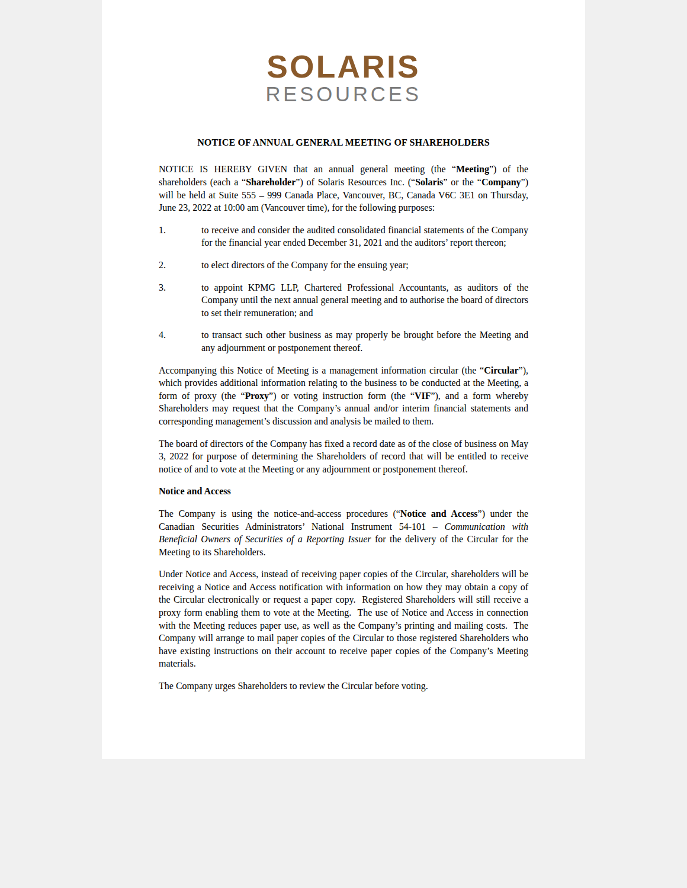SOLARIS RESOURCES
Notice of Annual General Meeting of Shareholders
NOTICE IS HEREBY GIVEN that an annual general meeting (the “Meeting”) of the shareholders (each a “Shareholder”) of Solaris Resources Inc. (“Solaris” or the “Company”) will be held at Suite 555 – 999 Canada Place, Vancouver, BC, Canada V6C 3E1 on Thursday, June 23, 2022 at 10:00 am (Vancouver time), for the following purposes:
to receive and consider the audited consolidated financial statements of the Company for the financial year ended December 31, 2021 and the auditors’ report thereon;
to elect directors of the Company for the ensuing year;
to appoint KPMG LLP, Chartered Professional Accountants, as auditors of the Company until the next annual general meeting and to authorise the board of directors to set their remuneration; and
to transact such other business as may properly be brought before the Meeting and any adjournment or postponement thereof.
Accompanying this Notice of Meeting is a management information circular (the “Circular”), which provides additional information relating to the business to be conducted at the Meeting, a form of proxy (the “Proxy”) or voting instruction form (the “VIF”), and a form whereby Shareholders may request that the Company’s annual and/or interim financial statements and corresponding management’s discussion and analysis be mailed to them.
The board of directors of the Company has fixed a record date as of the close of business on May 3, 2022 for purpose of determining the Shareholders of record that will be entitled to receive notice of and to vote at the Meeting or any adjournment or postponement thereof.
Notice and Access
The Company is using the notice-and-access procedures (“Notice and Access”) under the Canadian Securities Administrators’ National Instrument 54-101 – Communication with Beneficial Owners of Securities of a Reporting Issuer for the delivery of the Circular for the Meeting to its Shareholders.
Under Notice and Access, instead of receiving paper copies of the Circular, shareholders will be receiving a Notice and Access notification with information on how they may obtain a copy of the Circular electronically or request a paper copy. Registered Shareholders will still receive a proxy form enabling them to vote at the Meeting. The use of Notice and Access in connection with the Meeting reduces paper use, as well as the Company’s printing and mailing costs. The Company will arrange to mail paper copies of the Circular to those registered Shareholders who have existing instructions on their account to receive paper copies of the Company’s Meeting materials.
The Company urges Shareholders to review the Circular before voting.